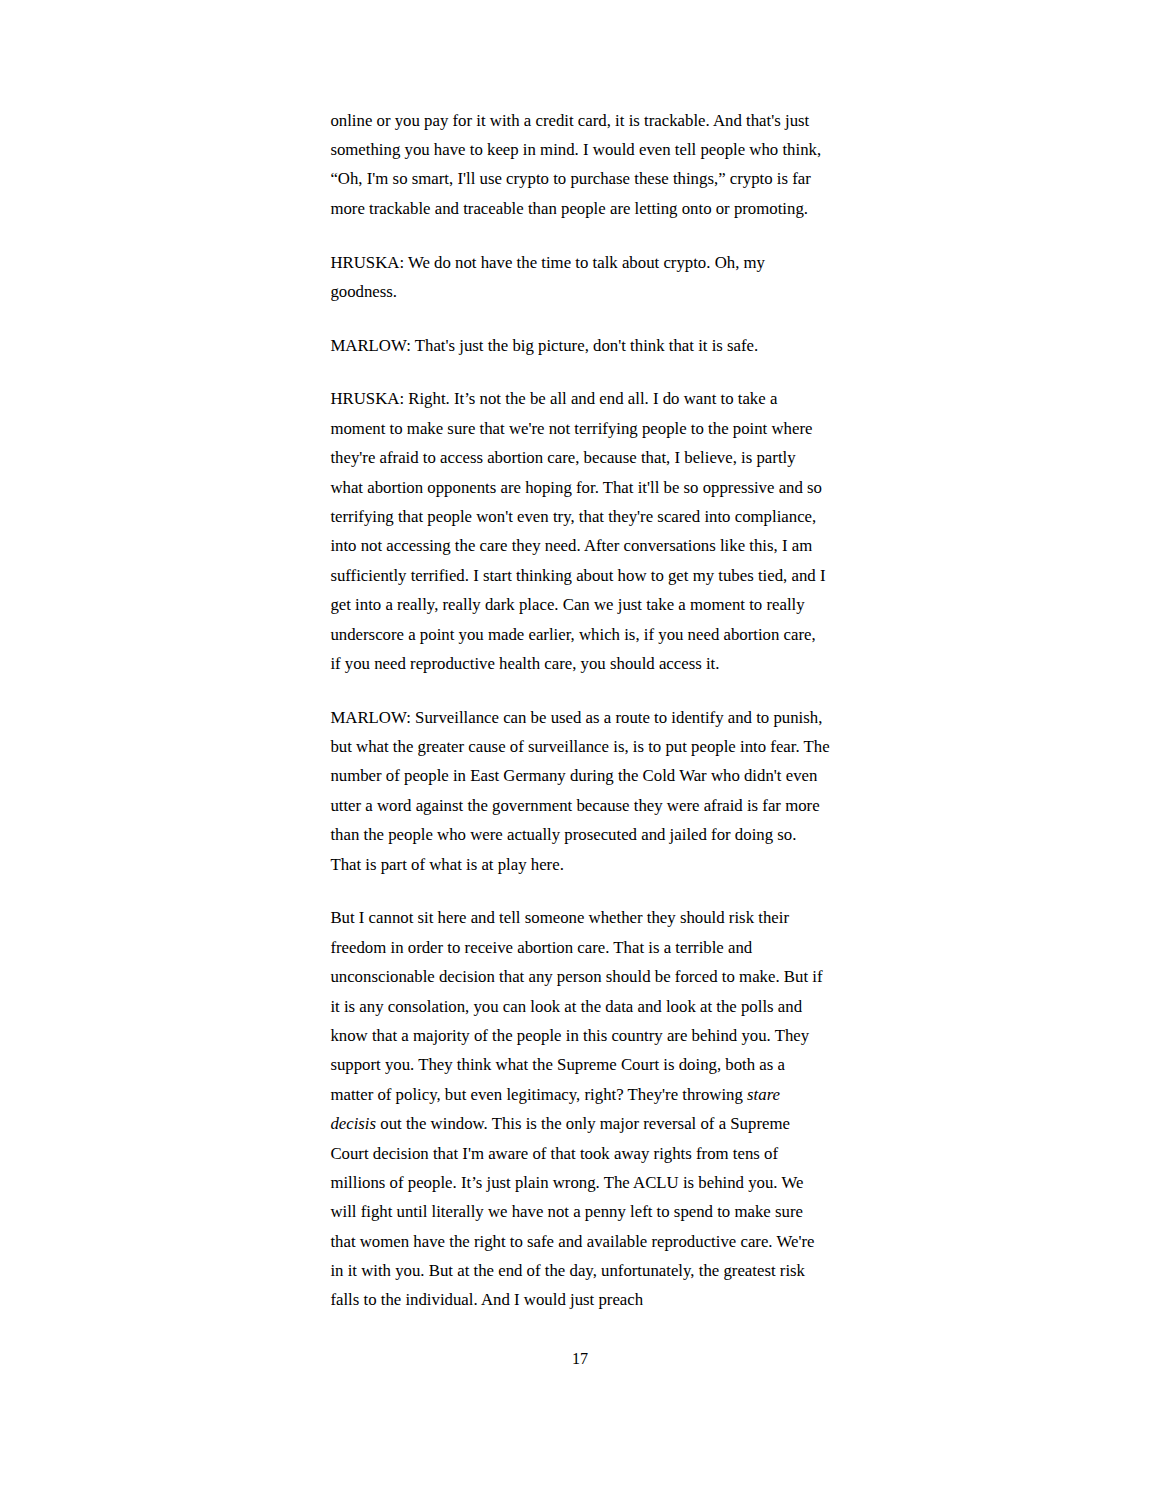online or you pay for it with a credit card, it is trackable. And that's just something you have to keep in mind. I would even tell people who think, “Oh, I'm so smart, I'll use crypto to purchase these things,” crypto is far more trackable and traceable than people are letting onto or promoting.
HRUSKA: We do not have the time to talk about crypto. Oh, my goodness.
MARLOW: That's just the big picture, don't think that it is safe.
HRUSKA: Right. It’s not the be all and end all. I do want to take a moment to make sure that we're not terrifying people to the point where they're afraid to access abortion care, because that, I believe, is partly what abortion opponents are hoping for. That it'll be so oppressive and so terrifying that people won't even try, that they're scared into compliance, into not accessing the care they need. After conversations like this, I am sufficiently terrified. I start thinking about how to get my tubes tied, and I get into a really, really dark place. Can we just take a moment to really underscore a point you made earlier, which is, if you need abortion care, if you need reproductive health care, you should access it.
MARLOW: Surveillance can be used as a route to identify and to punish, but what the greater cause of surveillance is, is to put people into fear. The number of people in East Germany during the Cold War who didn't even utter a word against the government because they were afraid is far more than the people who were actually prosecuted and jailed for doing so. That is part of what is at play here.
But I cannot sit here and tell someone whether they should risk their freedom in order to receive abortion care. That is a terrible and unconscionable decision that any person should be forced to make. But if it is any consolation, you can look at the data and look at the polls and know that a majority of the people in this country are behind you. They support you. They think what the Supreme Court is doing, both as a matter of policy, but even legitimacy, right? They're throwing stare decisis out the window. This is the only major reversal of a Supreme Court decision that I'm aware of that took away rights from tens of millions of people. It’s just plain wrong. The ACLU is behind you. We will fight until literally we have not a penny left to spend to make sure that women have the right to safe and available reproductive care. We're in it with you. But at the end of the day, unfortunately, the greatest risk falls to the individual. And I would just preach
17